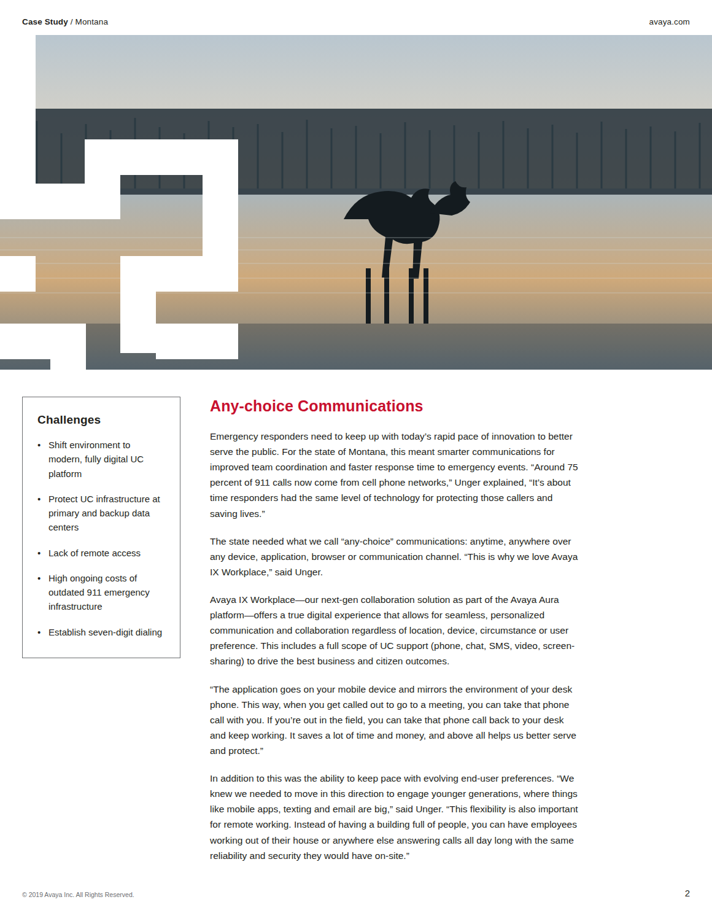Case Study / Montana
avaya.com
Challenges
Shift environment to modern, fully digital UC platform
Protect UC infrastructure at primary and backup data centers
Lack of remote access
High ongoing costs of outdated 911 emergency infrastructure
Establish seven-digit dialing
Any-choice Communications
Emergency responders need to keep up with today’s rapid pace of innovation to better serve the public. For the state of Montana, this meant smarter communications for improved team coordination and faster response time to emergency events. “Around 75 percent of 911 calls now come from cell phone networks,” Unger explained, “It’s about time responders had the same level of technology for protecting those callers and saving lives.”
The state needed what we call “any-choice” communications: anytime, anywhere over any device, application, browser or communication channel. “This is why we love Avaya IX Workplace,” said Unger.
Avaya IX Workplace—our next-gen collaboration solution as part of the Avaya Aura platform—offers a true digital experience that allows for seamless, personalized communication and collaboration regardless of location, device, circumstance or user preference. This includes a full scope of UC support (phone, chat, SMS, video, screen-sharing) to drive the best business and citizen outcomes.
“The application goes on your mobile device and mirrors the environment of your desk phone. This way, when you get called out to go to a meeting, you can take that phone call with you. If you’re out in the field, you can take that phone call back to your desk and keep working. It saves a lot of time and money, and above all helps us better serve and protect.”
In addition to this was the ability to keep pace with evolving end-user preferences. “We knew we needed to move in this direction to engage younger generations, where things like mobile apps, texting and email are big,” said Unger. “This flexibility is also important for remote working. Instead of having a building full of people, you can have employees working out of their house or anywhere else answering calls all day long with the same reliability and security they would have on-site.”
© 2019 Avaya Inc. All Rights Reserved.
2